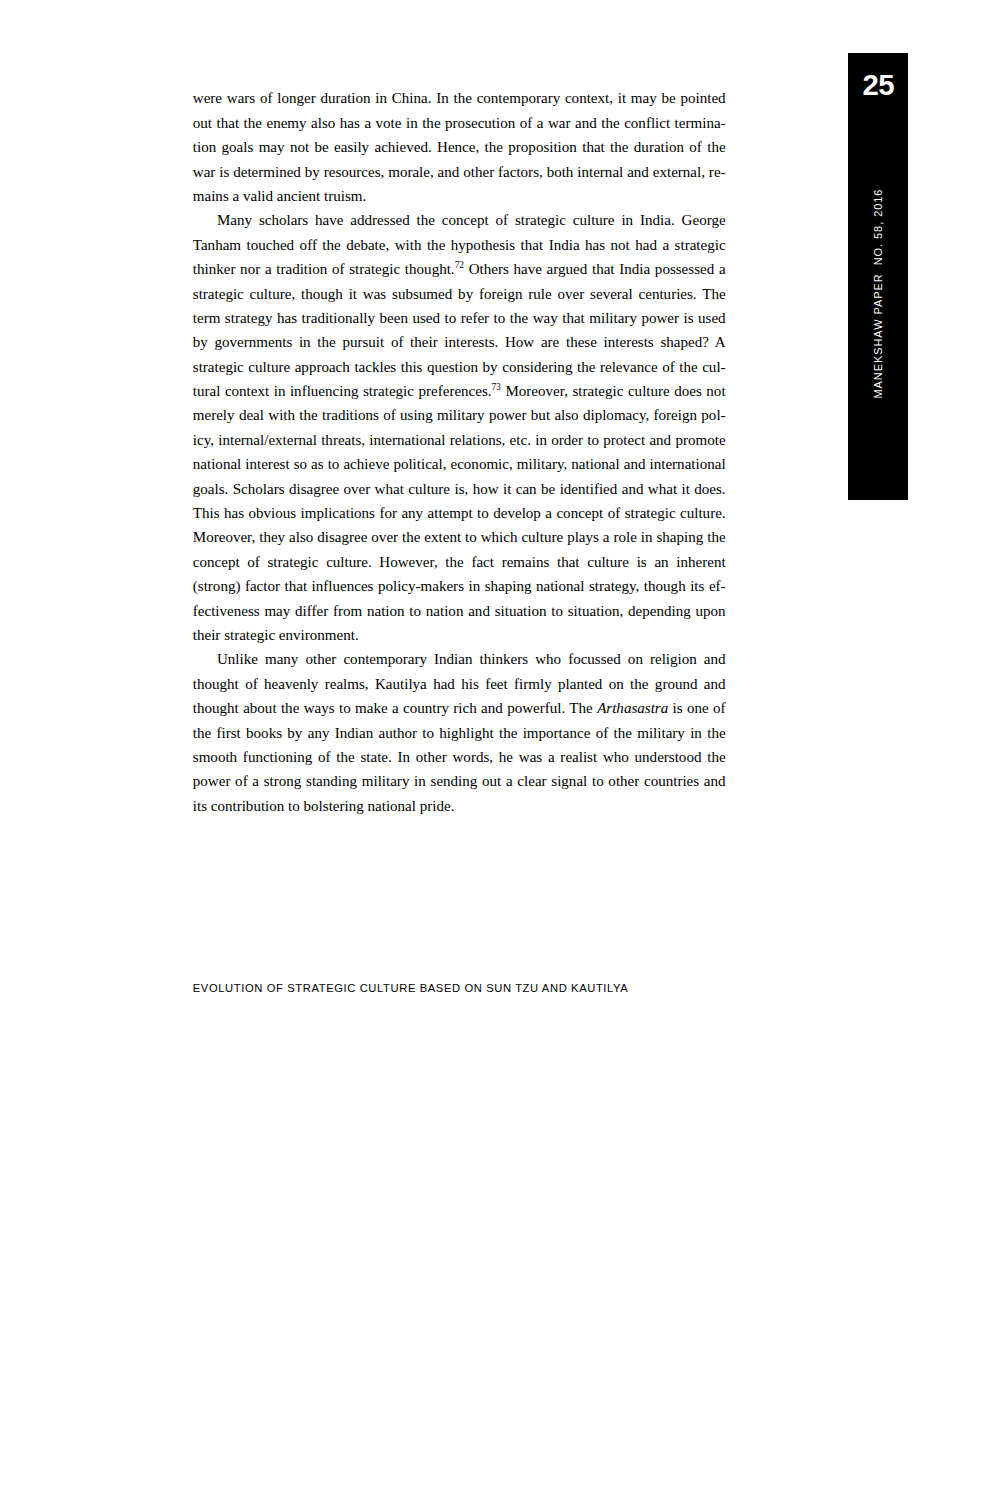25
Manekshaw Paper No. 58, 2016
were wars of longer duration in China. In the contemporary context, it may be pointed out that the enemy also has a vote in the prosecution of a war and the conflict termination goals may not be easily achieved. Hence, the proposition that the duration of the war is determined by resources, morale, and other factors, both internal and external, remains a valid ancient truism.
Many scholars have addressed the concept of strategic culture in India. George Tanham touched off the debate, with the hypothesis that India has not had a strategic thinker nor a tradition of strategic thought.72 Others have argued that India possessed a strategic culture, though it was subsumed by foreign rule over several centuries. The term strategy has traditionally been used to refer to the way that military power is used by governments in the pursuit of their interests. How are these interests shaped? A strategic culture approach tackles this question by considering the relevance of the cultural context in influencing strategic preferences.73 Moreover, strategic culture does not merely deal with the traditions of using military power but also diplomacy, foreign policy, internal/external threats, international relations, etc. in order to protect and promote national interest so as to achieve political, economic, military, national and international goals. Scholars disagree over what culture is, how it can be identified and what it does. This has obvious implications for any attempt to develop a concept of strategic culture. Moreover, they also disagree over the extent to which culture plays a role in shaping the concept of strategic culture. However, the fact remains that culture is an inherent (strong) factor that influences policy-makers in shaping national strategy, though its effectiveness may differ from nation to nation and situation to situation, depending upon their strategic environment.
Unlike many other contemporary Indian thinkers who focussed on religion and thought of heavenly realms, Kautilya had his feet firmly planted on the ground and thought about the ways to make a country rich and powerful. The Arthasastra is one of the first books by any Indian author to highlight the importance of the military in the smooth functioning of the state. In other words, he was a realist who understood the power of a strong standing military in sending out a clear signal to other countries and its contribution to bolstering national pride.
Evolution of Strategic Culture Based on Sun Tzu and Kautilya